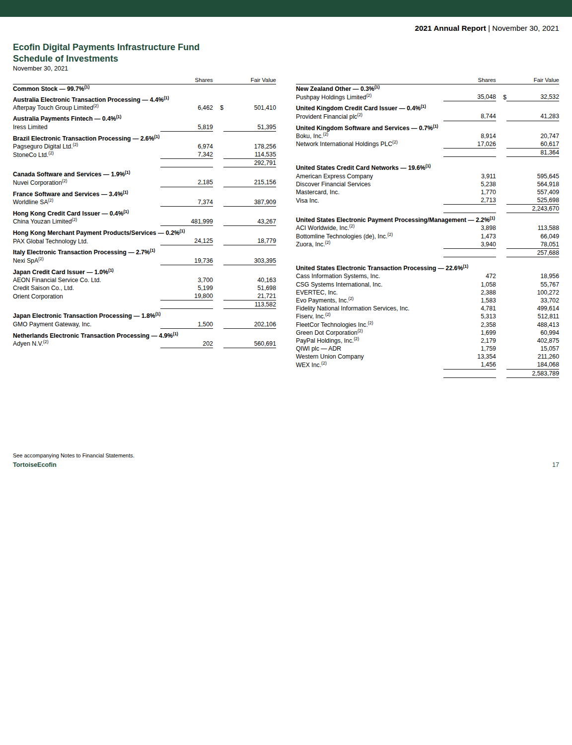2021 Annual Report | November 30, 2021
Ecofin Digital Payments Infrastructure Fund
Schedule of Investments
November 30, 2021
| | Shares | | Fair Value |
| --- | --- | --- | --- |
| Common Stock — 99.7% (1) |
| Australia Electronic Transaction Processing — 4.4% (1) |
| Afterpay Touch Group Limited (2) | 6,462 | $ | 501,410 |
| Australia Payments Fintech — 0.4% (1) |
| Iress Limited | 5,819 | | 51,395 |
| Brazil Electronic Transaction Processing — 2.6% (1) |
| Pagseguro Digital Ltd. (2) | 6,974 | | 178,256 |
| StoneCo Ltd. (2) | 7,342 | | 114,535 |
| | | | 292,791 |
| Canada Software and Services — 1.9% (1) |
| Nuvei Corporation (2) | 2,185 | | 215,156 |
| France Software and Services — 3.4% (1) |
| Worldline SA (2) | 7,374 | | 387,909 |
| Hong Kong Credit Card Issuer — 0.4% (1) |
| China Youzan Limited (2) | 481,999 | | 43,267 |
| Hong Kong Merchant Payment Products/Services — 0.2% (1) |
| PAX Global Technology Ltd. | 24,125 | | 18,779 |
| Italy Electronic Transaction Processing — 2.7% (1) |
| Nexi SpA (2) | 19,736 | | 303,395 |
| Japan Credit Card Issuer — 1.0% (1) |
| AEON Financial Service Co. Ltd. | 3,700 | | 40,163 |
| Credit Saison Co., Ltd. | 5,199 | | 51,698 |
| Orient Corporation | 19,800 | | 21,721 |
| | | | 113,582 |
| Japan Electronic Transaction Processing — 1.8% (1) |
| GMO Payment Gateway, Inc. | 1,500 | | 202,106 |
| Netherlands Electronic Transaction Processing — 4.9% (1) |
| Adyen N.V. (2) | 202 | | 560,691 |
| | Shares | | Fair Value |
| --- | --- | --- | --- |
| New Zealand Other — 0.3% (1) |
| Pushpay Holdings Limited (2) | 35,048 | $ | 32,532 |
| United Kingdom Credit Card Issuer — 0.4% (1) |
| Provident Financial plc (2) | 8,744 | | 41,283 |
| United Kingdom Software and Services — 0.7% (1) |
| Boku, Inc. (2) | 8,914 | | 20,747 |
| Network International Holdings PLC (2) | 17,026 | | 60,617 |
| | | | 81,364 |
| United States Credit Card Networks — 19.6% (1) |
| American Express Company | 3,911 | | 595,645 |
| Discover Financial Services | 5,238 | | 564,918 |
| Mastercard, Inc. | 1,770 | | 557,409 |
| Visa Inc. | 2,713 | | 525,698 |
| | | | 2,243,670 |
| United States Electronic Payment Processing/Management — 2.2% (1) |
| ACI Worldwide, Inc. (2) | 3,898 | | 113,588 |
| Bottomline Technologies (de), Inc. (2) | 1,473 | | 66,049 |
| Zuora, Inc. (2) | 3,940 | | 78,051 |
| | | | 257,688 |
| United States Electronic Transaction Processing — 22.6% (1) |
| Cass Information Systems, Inc. | 472 | | 18,956 |
| CSG Systems International, Inc. | 1,058 | | 55,767 |
| EVERTEC, Inc. | 2,388 | | 100,272 |
| Evo Payments, Inc. (2) | 1,583 | | 33,702 |
| Fidelity National Information Services, Inc. | 4,781 | | 499,614 |
| Fiserv, Inc. (2) | 5,313 | | 512,811 |
| FleetCor Technologies Inc. (2) | 2,358 | | 488,413 |
| Green Dot Corporation (2) | 1,699 | | 60,994 |
| PayPal Holdings, Inc. (2) | 2,179 | | 402,875 |
| QIWI plc — ADR | 1,759 | | 15,057 |
| Western Union Company | 13,354 | | 211,260 |
| WEX Inc. (2) | 1,456 | | 184,068 |
| | | | 2,583,789 |
See accompanying Notes to Financial Statements.
TortoiseEcofin
17